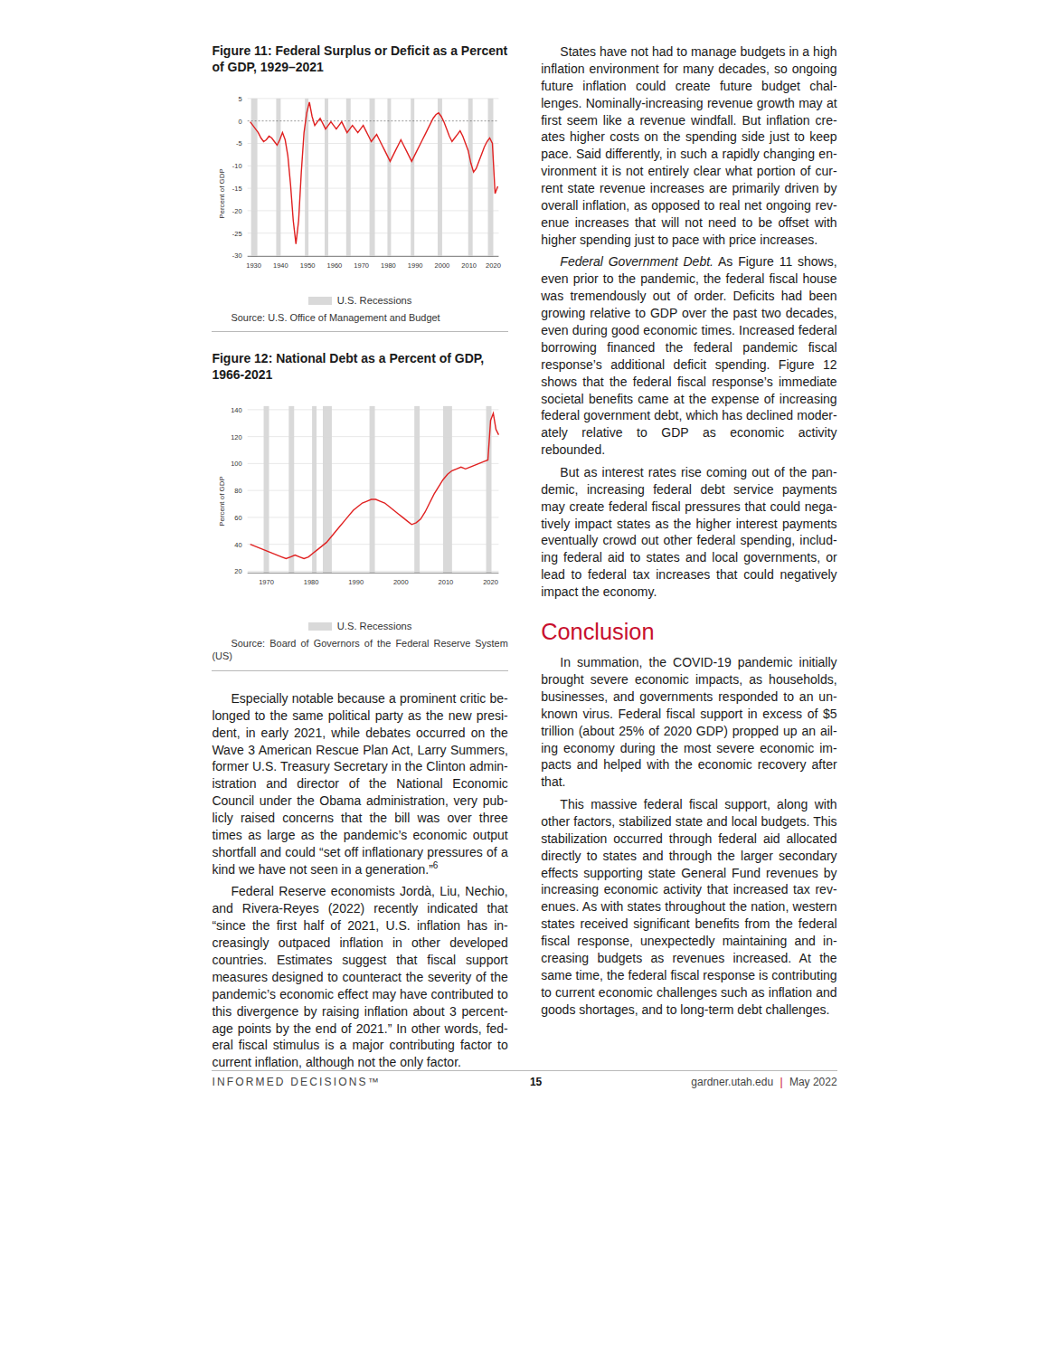Figure 11: Federal Surplus or Deficit as a Percent of GDP, 1929–2021
5 0 -5 -10 -15 -20 -25 -30 Percent of GDP 1930 1940 1950 1960 1970 1980 1990 2000 2010 2020
U.S. Recessions
Source: U.S. Office of Management and Budget
Figure 12: National Debt as a Percent of GDP, 1966-2021
140 120 100 80 60 40 20 Percent of GDP 1970 1980 1990 2000 2010 2020
U.S. Recessions
Source: Board of Governors of the Federal Reserve System (US)
Especially notable because a prominent critic belonged to the same political party as the new president, in early 2021, while debates occurred on the Wave 3 American Rescue Plan Act, Larry Summers, former U.S. Treasury Secretary in the Clinton administration and director of the National Economic Council under the Obama administration, very publicly raised concerns that the bill was over three times as large as the pandemic’s economic output shortfall and could “set off inflationary pressures of a kind we have not seen in a generation.”6
Federal Reserve economists Jordà, Liu, Nechio, and Rivera-Reyes (2022) recently indicated that “since the first half of 2021, U.S. inflation has increasingly outpaced inflation in other developed countries. Estimates suggest that fiscal support measures designed to counteract the severity of the pandemic’s economic effect may have contributed to this divergence by raising inflation about 3 percentage points by the end of 2021.” In other words, federal fiscal stimulus is a major contributing factor to current inflation, although not the only factor.
States have not had to manage budgets in a high inflation environment for many decades, so ongoing future inflation could create future budget challenges. Nominally-increasing revenue growth may at first seem like a revenue windfall. But inflation creates higher costs on the spending side just to keep pace. Said differently, in such a rapidly changing environment it is not entirely clear what portion of current state revenue increases are primarily driven by overall inflation, as opposed to real net ongoing revenue increases that will not need to be offset with higher spending just to pace with price increases.
Federal Government Debt. As Figure 11 shows, even prior to the pandemic, the federal fiscal house was tremendously out of order. Deficits had been growing relative to GDP over the past two decades, even during good economic times. Increased federal borrowing financed the federal pandemic fiscal response’s additional deficit spending. Figure 12 shows that the federal fiscal response’s immediate societal benefits came at the expense of increasing federal government debt, which has declined moderately relative to GDP as economic activity rebounded.
But as interest rates rise coming out of the pandemic, increasing federal debt service payments may create federal fiscal pressures that could negatively impact states as the higher interest payments eventually crowd out other federal spending, including federal aid to states and local governments, or lead to federal tax increases that could negatively impact the economy.
Conclusion
In summation, the COVID-19 pandemic initially brought severe economic impacts, as households, businesses, and governments responded to an unknown virus. Federal fiscal support in excess of $5 trillion (about 25% of 2020 GDP) propped up an ailing economy during the most severe economic impacts and helped with the economic recovery after that.
This massive federal fiscal support, along with other factors, stabilized state and local budgets. This stabilization occurred through federal aid allocated directly to states and through the larger secondary effects supporting state General Fund revenues by increasing economic activity that increased tax revenues. As with states throughout the nation, western states received significant benefits from the federal fiscal response, unexpectedly maintaining and increasing budgets as revenues increased. At the same time, the federal fiscal response is contributing to current economic challenges such as inflation and goods shortages, and to long-term debt challenges.
INFORMED DECISIONS™
15
gardner.utah.edu | May 2022